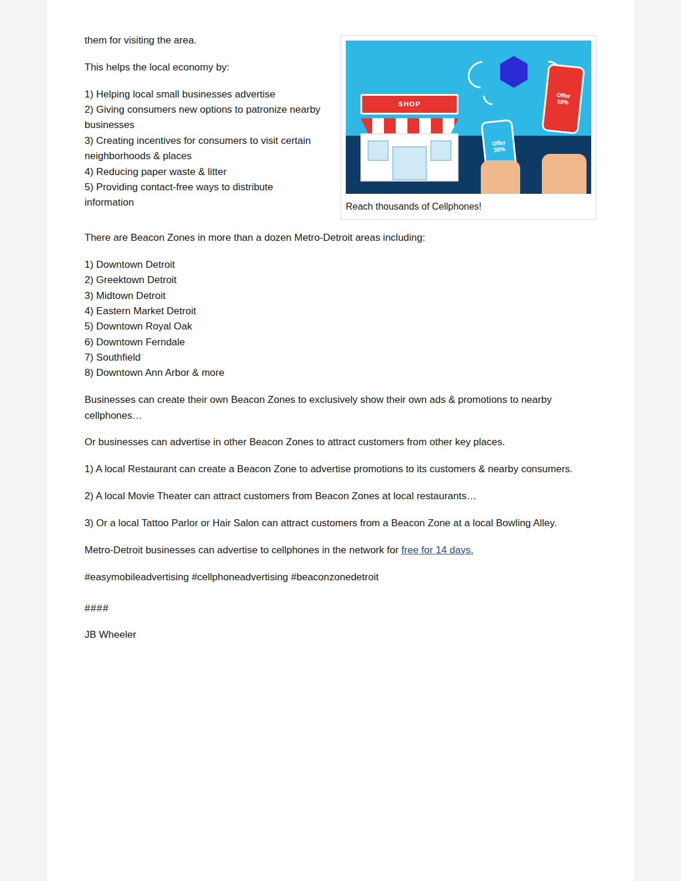SHOP
Offer
30%
Offer
10%
Reach thousands of Cellphones!
them for visiting the area.
This helps the local economy by:
1) Helping local small businesses advertise
2) Giving consumers new options to patronize nearby businesses
3) Creating incentives for consumers to visit certain neighborhoods & places
4) Reducing paper waste & litter
5) Providing contact-free ways to distribute information
There are Beacon Zones in more than a dozen Metro-Detroit areas including:
1) Downtown Detroit
2) Greektown Detroit
3) Midtown Detroit
4) Eastern Market Detroit
5) Downtown Royal Oak
6) Downtown Ferndale
7) Southfield
8) Downtown Ann Arbor & more
Businesses can create their own Beacon Zones to exclusively show their own ads & promotions to nearby cellphones…
Or businesses can advertise in other Beacon Zones to attract customers from other key places.
1) A local Restaurant can create a Beacon Zone to advertise promotions to its customers & nearby consumers.
2) A local Movie Theater can attract customers from Beacon Zones at local restaurants…
3) Or a local Tattoo Parlor or Hair Salon can attract customers from a Beacon Zone at a local Bowling Alley.
Metro-Detroit businesses can advertise to cellphones in the network for free for 14 days.
#easymobileadvertising #cellphoneadvertising #beaconzonedetroit
####
JB Wheeler